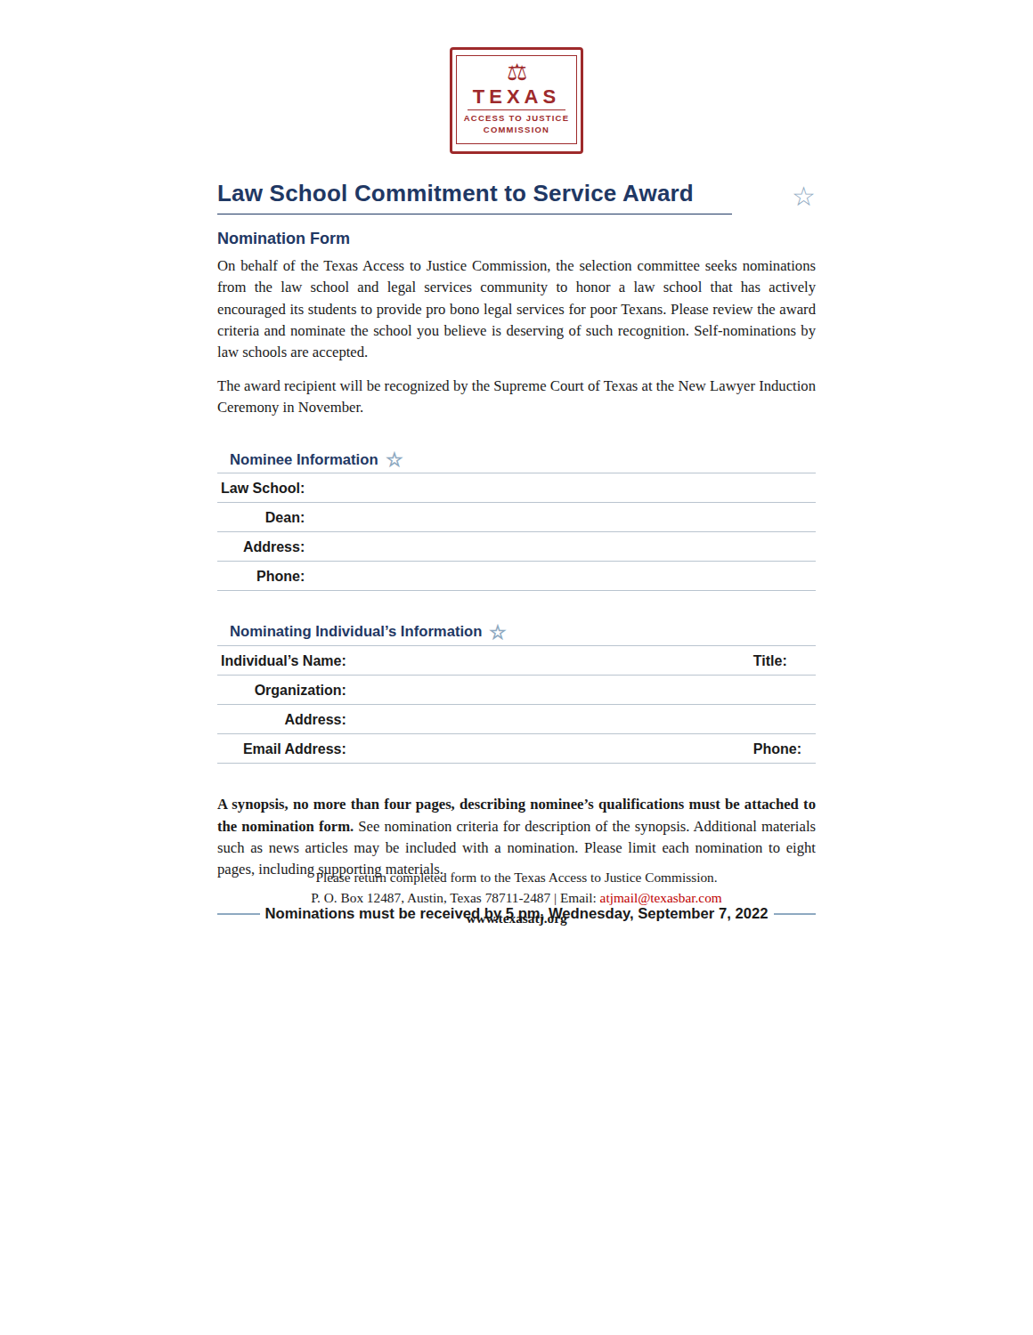⚖
TEXAS
ACCESS TO JUSTICE
COMMISSION
Law School Commitment to Service Award
☆
Nomination Form
On behalf of the Texas Access to Justice Commission, the selection committee seeks nominations from the law school and legal services community to honor a law school that has actively encouraged its students to provide pro bono legal services for poor Texans. Please review the award criteria and nominate the school you believe is deserving of such recognition. Self-nominations by law schools are accepted.
The award recipient will be recognized by the Supreme Court of Texas at the New Lawyer Induction Ceremony in November.
Nominee Information ☆
| Law School: | |
| Dean: | |
| Address: | |
| Phone: | |
Nominating Individual’s Information ☆
| Individual’s Name: | | Title: | |
| Organization: | |
| Address: | |
| Email Address: | | Phone: | |
A synopsis, no more than four pages, describing nominee’s qualifications must be attached to the nomination form. See nomination criteria for description of the synopsis. Additional materials such as news articles may be included with a nomination. Please limit each nomination to eight pages, including supporting materials.
Nominations must be received by 5 pm, Wednesday, September 7, 2022
Please return completed form to the Texas Access to Justice Commission.
P. O. Box 12487, Austin, Texas 78711-2487 | Email: atjmail@texasbar.com
www.texasatj.org